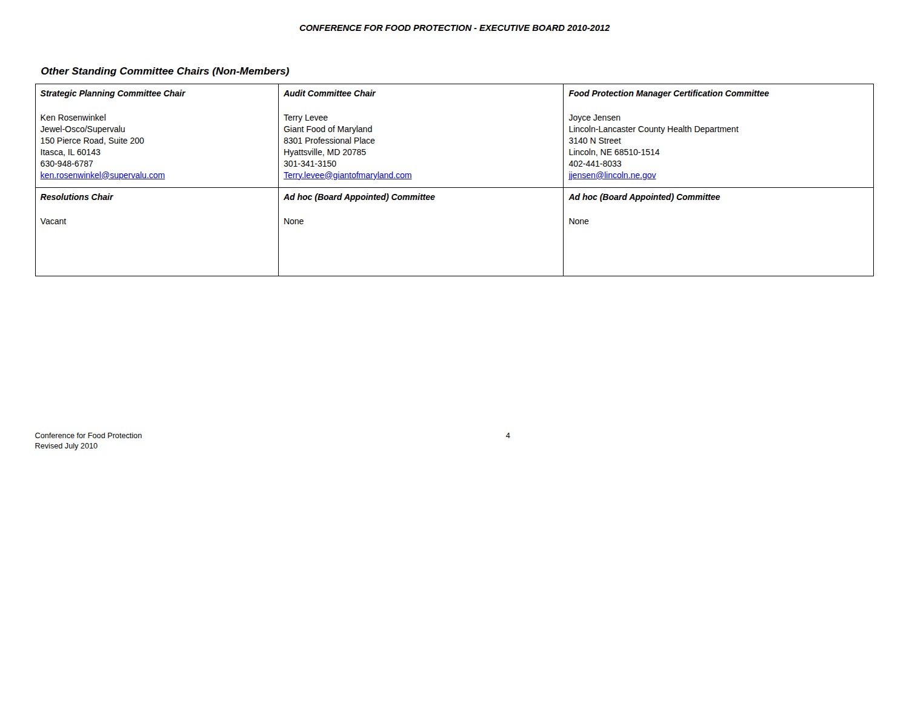CONFERENCE FOR FOOD PROTECTION - EXECUTIVE BOARD 2010-2012
Other Standing Committee Chairs (Non-Members)
| Strategic Planning Committee Chair Ken Rosenwinkel Jewel-Osco/Supervalu 150 Pierce Road, Suite 200 Itasca, IL 60143 630-948-6787 ken.rosenwinkel@supervalu.com | Audit Committee Chair Terry Levee Giant Food of Maryland 8301 Professional Place Hyattsville, MD 20785 301-341-3150 Terry.levee@giantofmaryland.com | Food Protection Manager Certification Committee Joyce Jensen Lincoln-Lancaster County Health Department 3140 N Street Lincoln, NE 68510-1514 402-441-8033 jjensen@lincoln.ne.gov |
| Resolutions Chair Vacant | Ad hoc (Board Appointed) Committee None | Ad hoc (Board Appointed) Committee None |
Conference for Food Protection
Revised July 2010
4